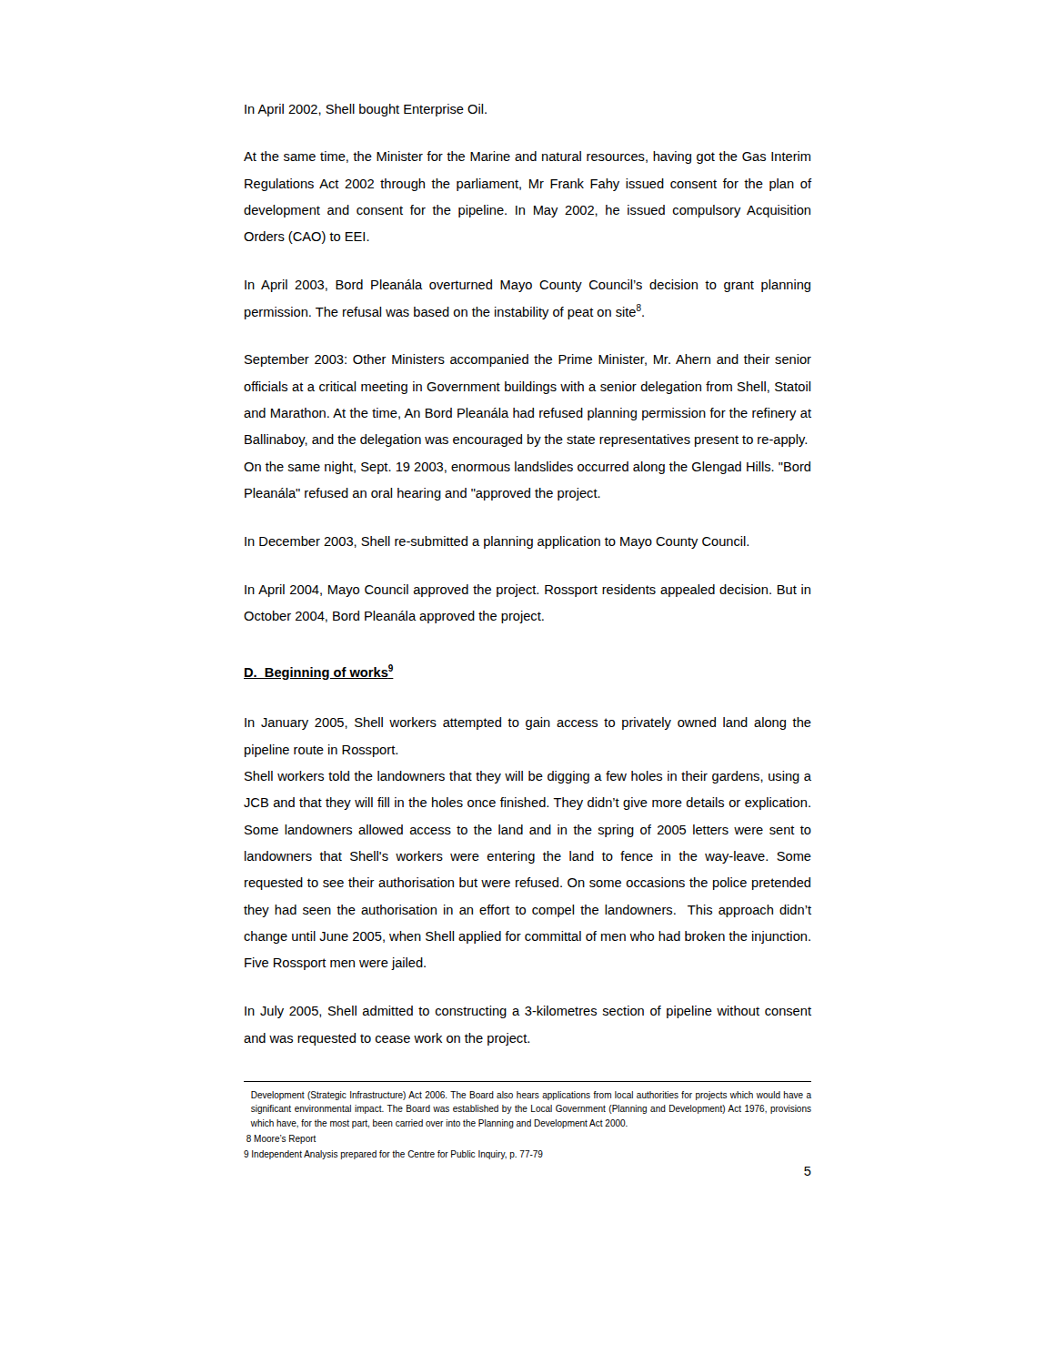In April 2002, Shell bought Enterprise Oil.
At the same time, the Minister for the Marine and natural resources, having got the Gas Interim Regulations Act 2002 through the parliament, Mr Frank Fahy issued consent for the plan of development and consent for the pipeline. In May 2002, he issued compulsory Acquisition Orders (CAO) to EEI.
In April 2003, Bord Pleanála overturned Mayo County Council’s decision to grant planning permission. The refusal was based on the instability of peat on site8.
September 2003: Other Ministers accompanied the Prime Minister, Mr. Ahern and their senior officials at a critical meeting in Government buildings with a senior delegation from Shell, Statoil and Marathon. At the time, An Bord Pleanála had refused planning permission for the refinery at Ballinaboy, and the delegation was encouraged by the state representatives present to re-apply.
On the same night, Sept. 19 2003, enormous landslides occurred along the Glengad Hills. "Bord Pleanála" refused an oral hearing and "approved the project.
In December 2003, Shell re-submitted a planning application to Mayo County Council.
In April 2004, Mayo Council approved the project. Rossport residents appealed decision. But in October 2004, Bord Pleanála approved the project.
D. Beginning of works9
In January 2005, Shell workers attempted to gain access to privately owned land along the pipeline route in Rossport.
Shell workers told the landowners that they will be digging a few holes in their gardens, using a JCB and that they will fill in the holes once finished. They didn’t give more details or explication. Some landowners allowed access to the land and in the spring of 2005 letters were sent to landowners that Shell's workers were entering the land to fence in the way-leave. Some requested to see their authorisation but were refused. On some occasions the police pretended they had seen the authorisation in an effort to compel the landowners. This approach didn’t change until June 2005, when Shell applied for committal of men who had broken the injunction. Five Rossport men were jailed.
In July 2005, Shell admitted to constructing a 3-kilometres section of pipeline without consent and was requested to cease work on the project.
Development (Strategic Infrastructure) Act 2006. The Board also hears applications from local authorities for projects which would have a significant environmental impact. The Board was established by the Local Government (Planning and Development) Act 1976, provisions which have, for the most part, been carried over into the Planning and Development Act 2000.
8 Moore’s Report
9 Independent Analysis prepared for the Centre for Public Inquiry, p. 77-79
5